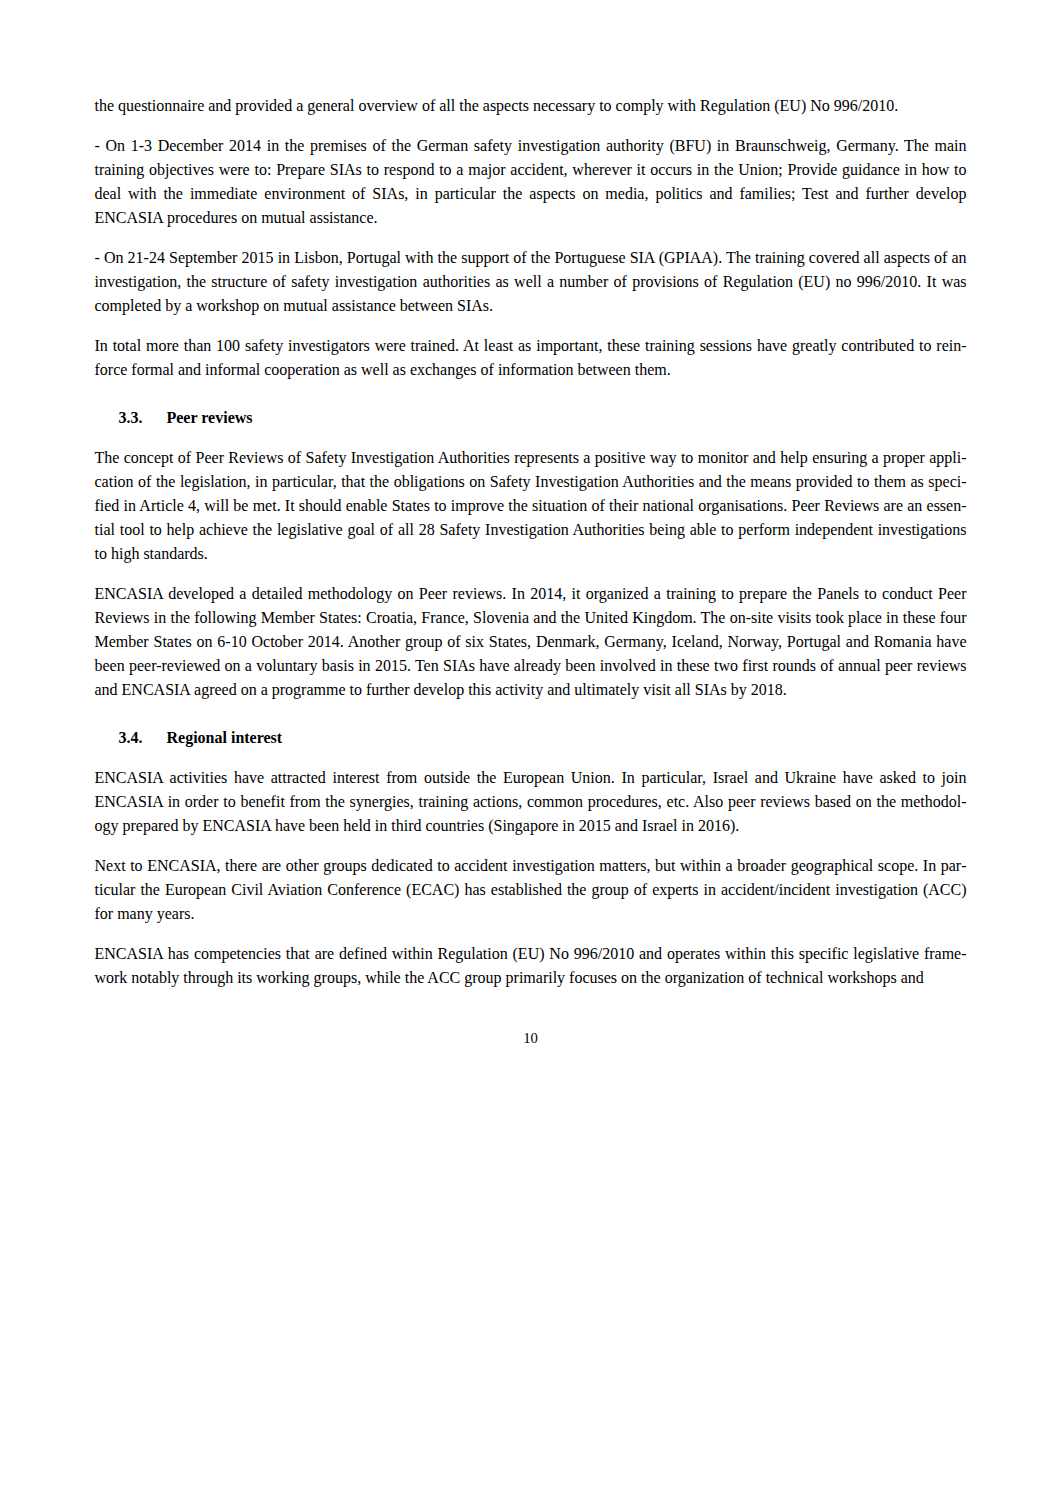the questionnaire and provided a general overview of all the aspects necessary to comply with Regulation (EU) No 996/2010.
- On 1-3 December 2014 in the premises of the German safety investigation authority (BFU) in Braunschweig, Germany. The main training objectives were to: Prepare SIAs to respond to a major accident, wherever it occurs in the Union; Provide guidance in how to deal with the immediate environment of SIAs, in particular the aspects on media, politics and families; Test and further develop ENCASIA procedures on mutual assistance.
- On 21-24 September 2015 in Lisbon, Portugal with the support of the Portuguese SIA (GPIAA). The training covered all aspects of an investigation, the structure of safety investigation authorities as well a number of provisions of Regulation (EU) no 996/2010. It was completed by a workshop on mutual assistance between SIAs.
In total more than 100 safety investigators were trained. At least as important, these training sessions have greatly contributed to reinforce formal and informal cooperation as well as exchanges of information between them.
3.3. Peer reviews
The concept of Peer Reviews of Safety Investigation Authorities represents a positive way to monitor and help ensuring a proper application of the legislation, in particular, that the obligations on Safety Investigation Authorities and the means provided to them as specified in Article 4, will be met. It should enable States to improve the situation of their national organisations. Peer Reviews are an essential tool to help achieve the legislative goal of all 28 Safety Investigation Authorities being able to perform independent investigations to high standards.
ENCASIA developed a detailed methodology on Peer reviews. In 2014, it organized a training to prepare the Panels to conduct Peer Reviews in the following Member States: Croatia, France, Slovenia and the United Kingdom. The on-site visits took place in these four Member States on 6-10 October 2014. Another group of six States, Denmark, Germany, Iceland, Norway, Portugal and Romania have been peer-reviewed on a voluntary basis in 2015. Ten SIAs have already been involved in these two first rounds of annual peer reviews and ENCASIA agreed on a programme to further develop this activity and ultimately visit all SIAs by 2018.
3.4. Regional interest
ENCASIA activities have attracted interest from outside the European Union. In particular, Israel and Ukraine have asked to join ENCASIA in order to benefit from the synergies, training actions, common procedures, etc. Also peer reviews based on the methodology prepared by ENCASIA have been held in third countries (Singapore in 2015 and Israel in 2016).
Next to ENCASIA, there are other groups dedicated to accident investigation matters, but within a broader geographical scope. In particular the European Civil Aviation Conference (ECAC) has established the group of experts in accident/incident investigation (ACC) for many years.
ENCASIA has competencies that are defined within Regulation (EU) No 996/2010 and operates within this specific legislative framework notably through its working groups, while the ACC group primarily focuses on the organization of technical workshops and
10